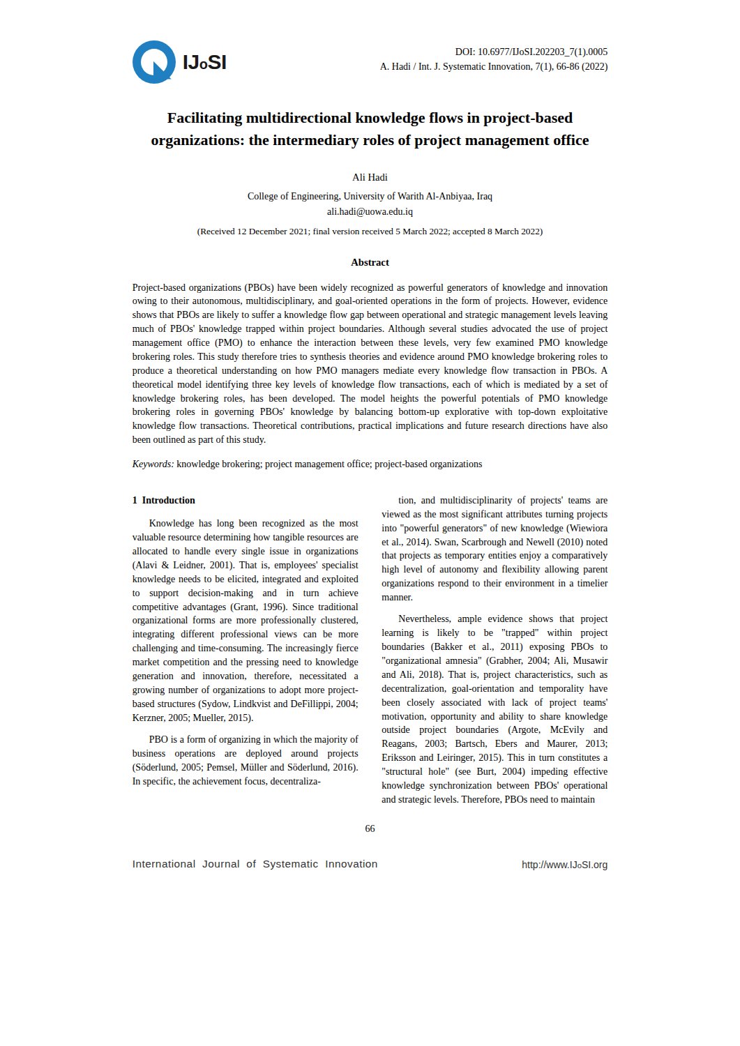IJo SI
DOI: 10.6977/IJoSI.202203_7(1).0005
A. Hadi / Int. J. Systematic Innovation, 7(1), 66-86 (2022)
Facilitating multidirectional knowledge flows in project-based organizations: the intermediary roles of project management office
Ali Hadi
College of Engineering, University of Warith Al-Anbiyaa, Iraq
ali.hadi@uowa.edu.iq
(Received 12 December 2021; final version received 5 March 2022; accepted 8 March 2022)
Abstract
Project-based organizations (PBOs) have been widely recognized as powerful generators of knowledge and innovation owing to their autonomous, multidisciplinary, and goal-oriented operations in the form of projects. However, evidence shows that PBOs are likely to suffer a knowledge flow gap between operational and strategic management levels leaving much of PBOs' knowledge trapped within project boundaries. Although several studies advocated the use of project management office (PMO) to enhance the interaction between these levels, very few examined PMO knowledge brokering roles. This study therefore tries to synthesis theories and evidence around PMO knowledge brokering roles to produce a theoretical understanding on how PMO managers mediate every knowledge flow transaction in PBOs. A theoretical model identifying three key levels of knowledge flow transactions, each of which is mediated by a set of knowledge brokering roles, has been developed. The model heights the powerful potentials of PMO knowledge brokering roles in governing PBOs' knowledge by balancing bottom-up explorative with top-down exploitative knowledge flow transactions. Theoretical contributions, practical implications and future research directions have also been outlined as part of this study.
Keywords: knowledge brokering; project management office; project-based organizations
1 Introduction
Knowledge has long been recognized as the most valuable resource determining how tangible resources are allocated to handle every single issue in organizations (Alavi & Leidner, 2001). That is, employees' specialist knowledge needs to be elicited, integrated and exploited to support decision-making and in turn achieve competitive advantages (Grant, 1996). Since traditional organizational forms are more professionally clustered, integrating different professional views can be more challenging and time-consuming. The increasingly fierce market competition and the pressing need to knowledge generation and innovation, therefore, necessitated a growing number of organizations to adopt more project-based structures (Sydow, Lindkvist and DeFillippi, 2004; Kerzner, 2005; Mueller, 2015).
PBO is a form of organizing in which the majority of business operations are deployed around projects (Söderlund, 2005; Pemsel, Müller and Söderlund, 2016). In specific, the achievement focus, decentraliza-
tion, and multidisciplinarity of projects' teams are viewed as the most significant attributes turning projects into "powerful generators" of new knowledge (Wiewiora et al., 2014). Swan, Scarbrough and Newell (2010) noted that projects as temporary entities enjoy a comparatively high level of autonomy and flexibility allowing parent organizations respond to their environment in a timelier manner.
Nevertheless, ample evidence shows that project learning is likely to be "trapped" within project boundaries (Bakker et al., 2011) exposing PBOs to "organizational amnesia" (Grabher, 2004; Ali, Musawir and Ali, 2018). That is, project characteristics, such as decentralization, goal-orientation and temporality have been closely associated with lack of project teams' motivation, opportunity and ability to share knowledge outside project boundaries (Argote, McEvily and Reagans, 2003; Bartsch, Ebers and Maurer, 2013; Eriksson and Leiringer, 2015). This in turn constitutes a "structural hole" (see Burt, 2004) impeding effective knowledge synchronization between PBOs' operational and strategic levels. Therefore, PBOs need to maintain
66
International Journal of Systematic Innovation
http://www.IJo SI.org